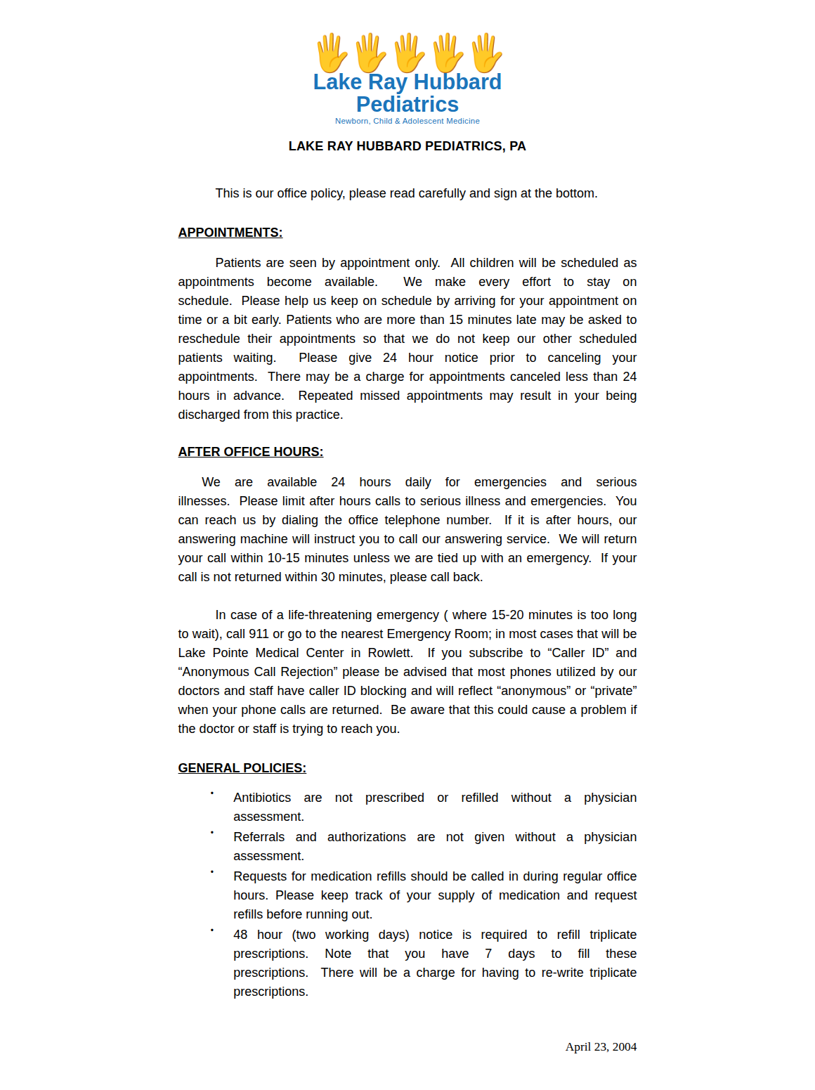🖐🖐🖐🖐🖐
Lake Ray Hubbard Pediatrics
Newborn, Child & Adolescent Medicine
LAKE RAY HUBBARD PEDIATRICS, PA
This is our office policy, please read carefully and sign at the bottom.
APPOINTMENTS:
Patients are seen by appointment only. All children will be scheduled as appointments become available. We make every effort to stay on schedule. Please help us keep on schedule by arriving for your appointment on time or a bit early. Patients who are more than 15 minutes late may be asked to reschedule their appointments so that we do not keep our other scheduled patients waiting. Please give 24 hour notice prior to canceling your appointments. There may be a charge for appointments canceled less than 24 hours in advance. Repeated missed appointments may result in your being discharged from this practice.
AFTER OFFICE HOURS:
We are available 24 hours daily for emergencies and serious illnesses. Please limit after hours calls to serious illness and emergencies. You can reach us by dialing the office telephone number. If it is after hours, our answering machine will instruct you to call our answering service. We will return your call within 10-15 minutes unless we are tied up with an emergency. If your call is not returned within 30 minutes, please call back.
In case of a life-threatening emergency ( where 15-20 minutes is too long to wait), call 911 or go to the nearest Emergency Room; in most cases that will be Lake Pointe Medical Center in Rowlett. If you subscribe to “Caller ID” and “Anonymous Call Rejection” please be advised that most phones utilized by our doctors and staff have caller ID blocking and will reflect “anonymous” or “private” when your phone calls are returned. Be aware that this could cause a problem if the doctor or staff is trying to reach you.
GENERAL POLICIES:
Antibiotics are not prescribed or refilled without a physician assessment.
Referrals and authorizations are not given without a physician assessment.
Requests for medication refills should be called in during regular office hours. Please keep track of your supply of medication and request refills before running out.
48 hour (two working days) notice is required to refill triplicate prescriptions. Note that you have 7 days to fill these prescriptions. There will be a charge for having to re-write triplicate prescriptions.
April 23, 2004